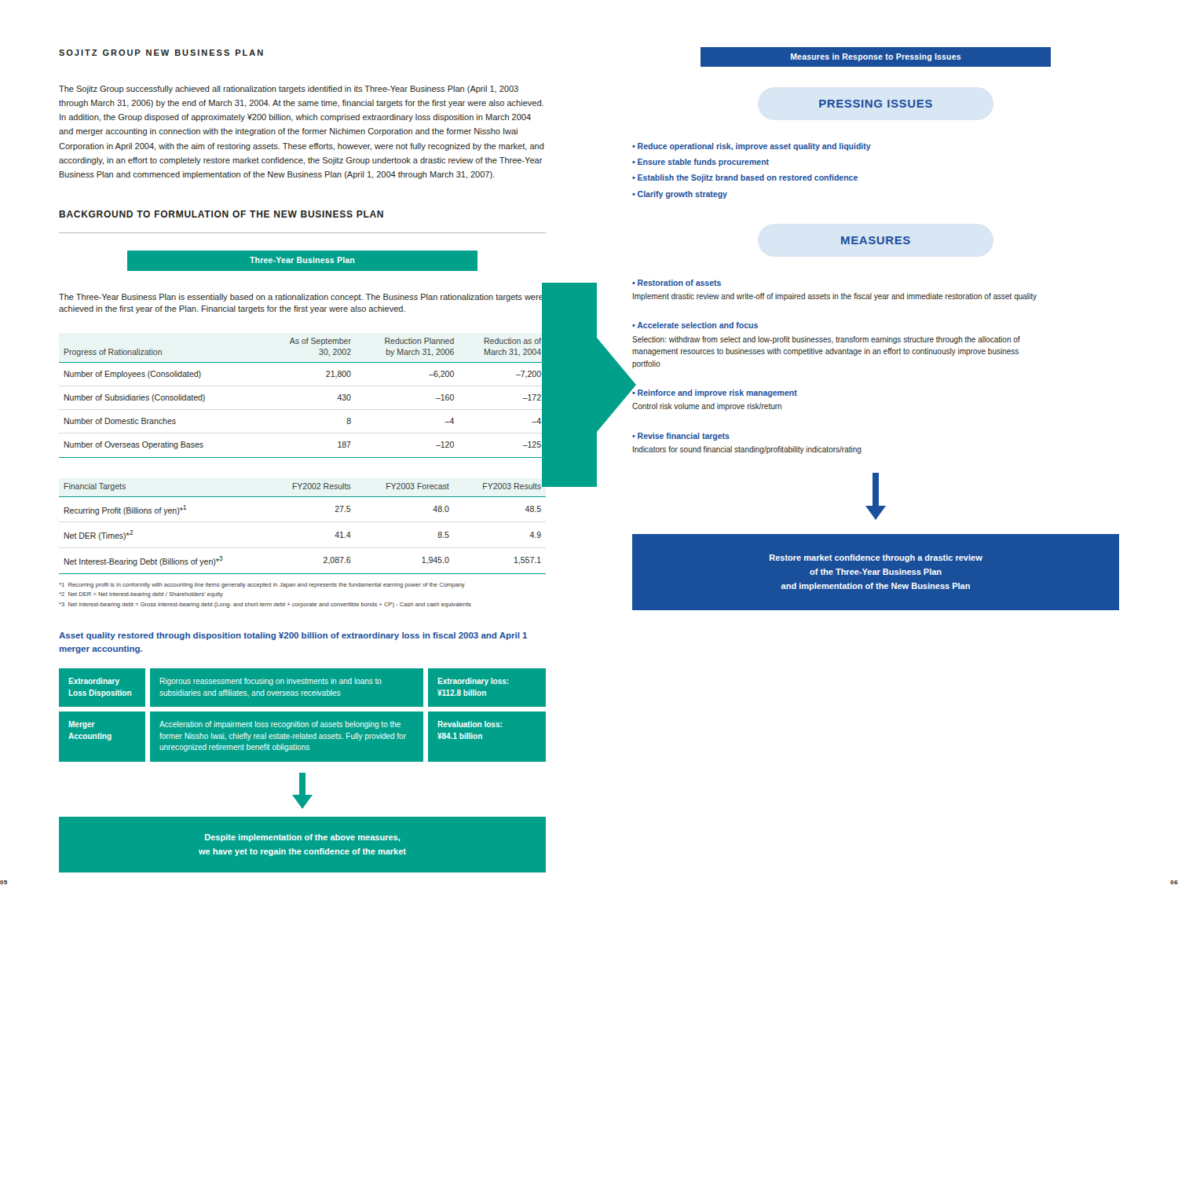Sojitz Group New Business Plan
The Sojitz Group successfully achieved all rationalization targets identified in its Three-Year Business Plan (April 1, 2003 through March 31, 2006) by the end of March 31, 2004. At the same time, financial targets for the first year were also achieved. In addition, the Group disposed of approximately ¥200 billion, which comprised extraordinary loss disposition in March 2004 and merger accounting in connection with the integration of the former Nichimen Corporation and the former Nissho Iwai Corporation in April 2004, with the aim of restoring assets. These efforts, however, were not fully recognized by the market, and accordingly, in an effort to completely restore market confidence, the Sojitz Group undertook a drastic review of the Three-Year Business Plan and commenced implementation of the New Business Plan (April 1, 2004 through March 31, 2007).
Background to Formulation of the New Business Plan
Three-Year Business Plan
The Three-Year Business Plan is essentially based on a rationalization concept. The Business Plan rationalization targets were achieved in the first year of the Plan. Financial targets for the first year were also achieved.
| Progress of Rationalization | As of September 30, 2002 | Reduction Planned by March 31, 2006 | Reduction as of March 31, 2004 |
| --- | --- | --- | --- |
| Number of Employees (Consolidated) | 21,800 | –6,200 | –7,200 |
| Number of Subsidiaries (Consolidated) | 430 | –160 | –172 |
| Number of Domestic Branches | 8 | –4 | –4 |
| Number of Overseas Operating Bases | 187 | –120 | –125 |
| Financial Targets | FY2002 Results | FY2003 Forecast | FY2003 Results |
| --- | --- | --- | --- |
| Recurring Profit (Billions of yen)* 1 | 27.5 | 48.0 | 48.5 |
| Net DER (Times)* 2 | 41.4 | 8.5 | 4.9 |
| Net Interest-Bearing Debt (Billions of yen)* 3 | 2,087.6 | 1,945.0 | 1,557.1 |
*1 Recurring profit is in conformity with accounting line items generally accepted in Japan and represents the fundamental earning power of the Company
*2 Net DER = Net interest-bearing debt / Shareholders’ equity
*3 Net interest-bearing debt = Gross interest-bearing debt (Long- and short-term debt + corporate and convertible bonds + CP) - Cash and cash equivalents
Asset quality restored through disposition totaling ¥200 billion of extraordinary loss in fiscal 2003 and April 1 merger accounting.
Extraordinary
Loss Disposition
Rigorous reassessment focusing on investments in and loans to subsidiaries and affiliates, and overseas receivables
Extraordinary loss:
¥112.8 billion
Merger
Accounting
Acceleration of impairment loss recognition of assets belonging to the former Nissho Iwai, chiefly real estate-related assets. Fully provided for unrecognized retirement benefit obligations
Revaluation loss:
¥84.1 billion
Despite implementation of the above measures,
we have yet to regain the confidence of the market
05
Measures in Response to Pressing Issues
PRESSING ISSUES
Reduce operational risk, improve asset quality and liquidity
Ensure stable funds procurement
Establish the Sojitz brand based on restored confidence
Clarify growth strategy
MEASURES
Restoration of assets
Implement drastic review and write-off of impaired assets in the fiscal year and immediate restoration of asset quality
Accelerate selection and focus
Selection: withdraw from select and low-profit businesses, transform earnings structure through the allocation of management resources to businesses with competitive advantage in an effort to continuously improve business portfolio
Reinforce and improve risk management
Control risk volume and improve risk/return
Revise financial targets
Indicators for sound financial standing/profitability indicators/rating
Restore market confidence through a drastic review
of the Three-Year Business Plan
and implementation of the New Business Plan
06